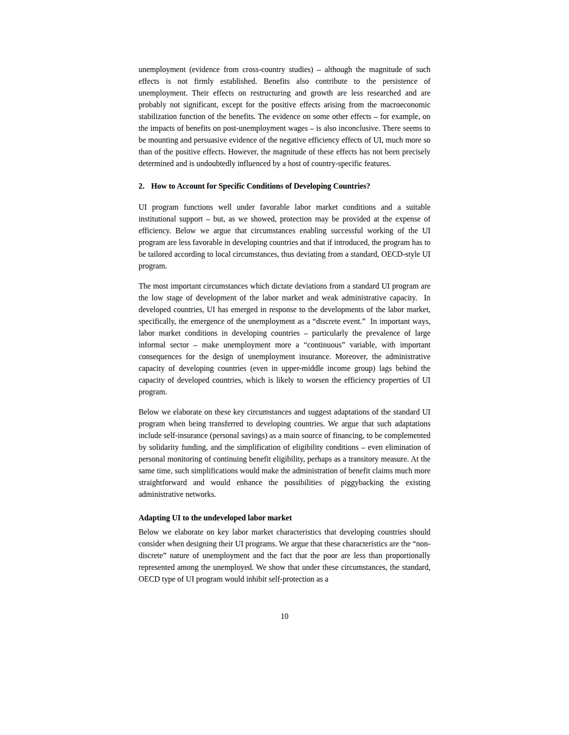unemployment (evidence from cross-country studies) – although the magnitude of such effects is not firmly established. Benefits also contribute to the persistence of unemployment. Their effects on restructuring and growth are less researched and are probably not significant, except for the positive effects arising from the macroeconomic stabilization function of the benefits. The evidence on some other effects – for example, on the impacts of benefits on post-unemployment wages – is also inconclusive. There seems to be mounting and persuasive evidence of the negative efficiency effects of UI, much more so than of the positive effects. However, the magnitude of these effects has not been precisely determined and is undoubtedly influenced by a host of country-specific features.
2. How to Account for Specific Conditions of Developing Countries?
UI program functions well under favorable labor market conditions and a suitable institutional support – but, as we showed, protection may be provided at the expense of efficiency. Below we argue that circumstances enabling successful working of the UI program are less favorable in developing countries and that if introduced, the program has to be tailored according to local circumstances, thus deviating from a standard, OECD-style UI program.
The most important circumstances which dictate deviations from a standard UI program are the low stage of development of the labor market and weak administrative capacity. In developed countries, UI has emerged in response to the developments of the labor market, specifically, the emergence of the unemployment as a “discrete event.” In important ways, labor market conditions in developing countries – particularly the prevalence of large informal sector – make unemployment more a “continuous” variable, with important consequences for the design of unemployment insurance. Moreover, the administrative capacity of developing countries (even in upper-middle income group) lags behind the capacity of developed countries, which is likely to worsen the efficiency properties of UI program.
Below we elaborate on these key circumstances and suggest adaptations of the standard UI program when being transferred to developing countries. We argue that such adaptations include self-insurance (personal savings) as a main source of financing, to be complemented by solidarity funding, and the simplification of eligibility conditions – even elimination of personal monitoring of continuing benefit eligibility, perhaps as a transitory measure. At the same time, such simplifications would make the administration of benefit claims much more straightforward and would enhance the possibilities of piggybacking the existing administrative networks.
Adapting UI to the undeveloped labor market
Below we elaborate on key labor market characteristics that developing countries should consider when designing their UI programs. We argue that these characteristics are the “non-discrete” nature of unemployment and the fact that the poor are less than proportionally represented among the unemployed. We show that under these circumstances, the standard, OECD type of UI program would inhibit self-protection as a
10